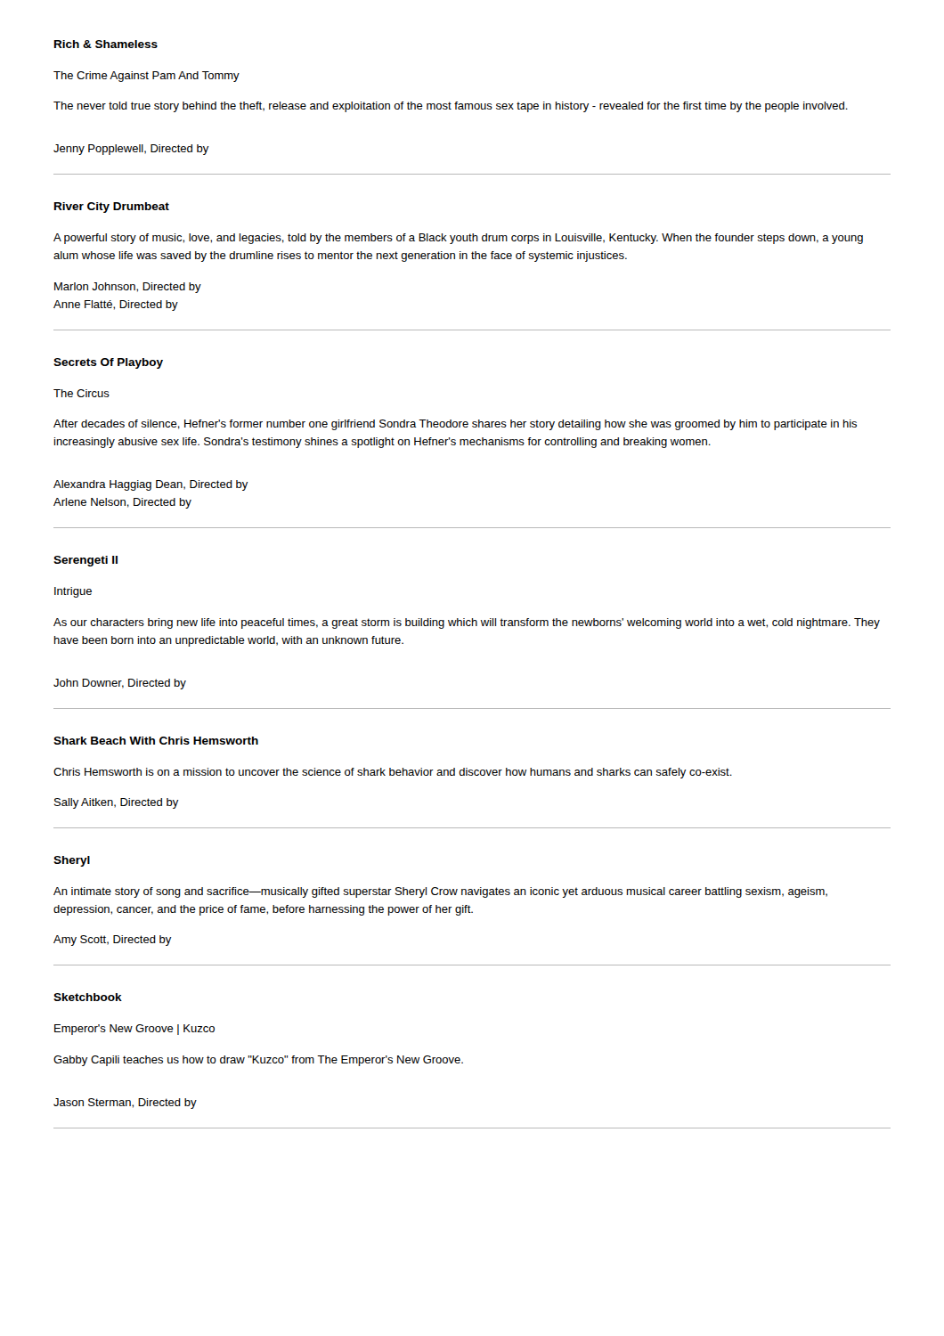Rich & Shameless
The Crime Against Pam And Tommy
The never told true story behind the theft, release and exploitation of the most famous sex tape in history - revealed for the first time by the people involved.
Jenny Popplewell, Directed by
River City Drumbeat
A powerful story of music, love, and legacies, told by the members of a Black youth drum corps in Louisville, Kentucky. When the founder steps down, a young alum whose life was saved by the drumline rises to mentor the next generation in the face of systemic injustices.
Marlon Johnson, Directed by
Anne Flatté, Directed by
Secrets Of Playboy
The Circus
After decades of silence, Hefner's former number one girlfriend Sondra Theodore shares her story detailing how she was groomed by him to participate in his increasingly abusive sex life. Sondra's testimony shines a spotlight on Hefner's mechanisms for controlling and breaking women.
Alexandra Haggiag Dean, Directed by
Arlene Nelson, Directed by
Serengeti II
Intrigue
As our characters bring new life into peaceful times, a great storm is building which will transform the newborns' welcoming world into a wet, cold nightmare. They have been born into an unpredictable world, with an unknown future.
John Downer, Directed by
Shark Beach With Chris Hemsworth
Chris Hemsworth is on a mission to uncover the science of shark behavior and discover how humans and sharks can safely co-exist.
Sally Aitken, Directed by
Sheryl
An intimate story of song and sacrifice—musically gifted superstar Sheryl Crow navigates an iconic yet arduous musical career battling sexism, ageism, depression, cancer, and the price of fame, before harnessing the power of her gift.
Amy Scott, Directed by
Sketchbook
Emperor's New Groove | Kuzco
Gabby Capili teaches us how to draw "Kuzco" from The Emperor's New Groove.
Jason Sterman, Directed by